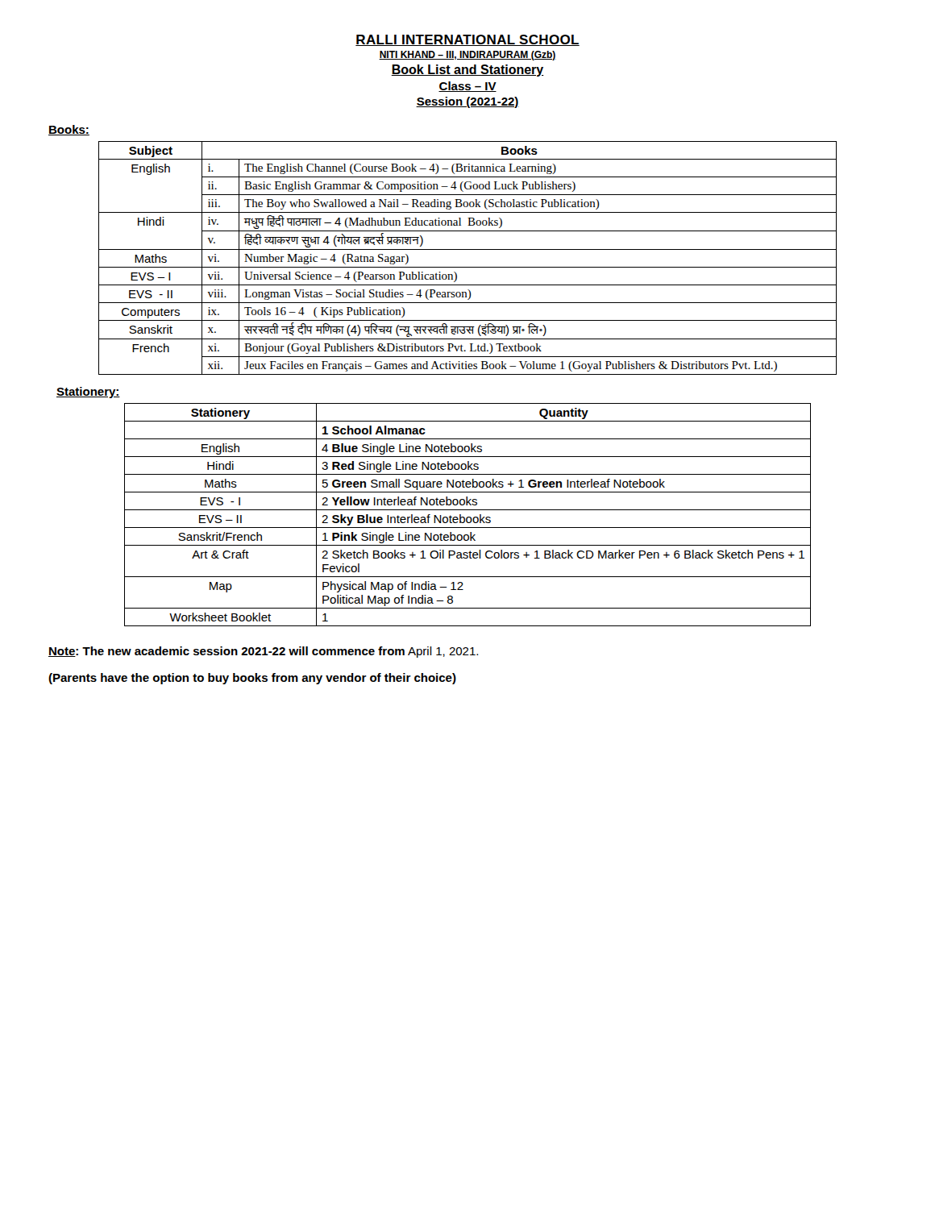RALLI INTERNATIONAL SCHOOL
NITI KHAND – III, INDIRAPURAM (Gzb)
Book List and Stationery
Class – IV
Session (2021-22)
Books:
| Subject | Books |
| --- | --- |
| English | i. | The English Channel (Course Book – 4) – (Britannica Learning) |
| ii. | Basic English Grammar & Composition – 4 (Good Luck Publishers) |
| iii. | The Boy who Swallowed a Nail – Reading Book (Scholastic Publication) |
| Hindi | iv. | मधुप हिंदी पाठमाला – 4 (Madhubun Educational Books) |
| v. | हिंदी व्याकरण सुधा 4 (गोयल ब्रदर्स प्रकाशन) |
| Maths | vi. | Number Magic – 4 (Ratna Sagar) |
| EVS – I | vii. | Universal Science – 4 (Pearson Publication) |
| EVS - II | viii. | Longman Vistas – Social Studies – 4 (Pearson) |
| Computers | ix. | Tools 16 – 4 ( Kips Publication) |
| Sanskrit | x. | सरस्वती नई दीप मणिका (4) परिचय (न्यू सरस्वती हाउस (इंडिया) प्रा॰ लि॰) |
| French | xi. | Bonjour (Goyal Publishers &Distributors Pvt. Ltd.) Textbook |
| xii. | Jeux Faciles en Français – Games and Activities Book – Volume 1 (Goyal Publishers & Distributors Pvt. Ltd.) |
Stationery:
| Stationery | Quantity |
| --- | --- |
| | 1 School Almanac |
| English | 4 Blue Single Line Notebooks |
| Hindi | 3 Red Single Line Notebooks |
| Maths | 5 Green Small Square Notebooks + 1 Green Interleaf Notebook |
| EVS - I | 2 Yellow Interleaf Notebooks |
| EVS – II | 2 Sky Blue Interleaf Notebooks |
| Sanskrit/French | 1 Pink Single Line Notebook |
| Art & Craft | 2 Sketch Books + 1 Oil Pastel Colors + 1 Black CD Marker Pen + 6 Black Sketch Pens + 1 Fevicol |
| Map | Physical Map of India – 12 Political Map of India – 8 |
| Worksheet Booklet | 1 |
Note: The new academic session 2021-22 will commence from April 1, 2021.
(Parents have the option to buy books from any vendor of their choice)